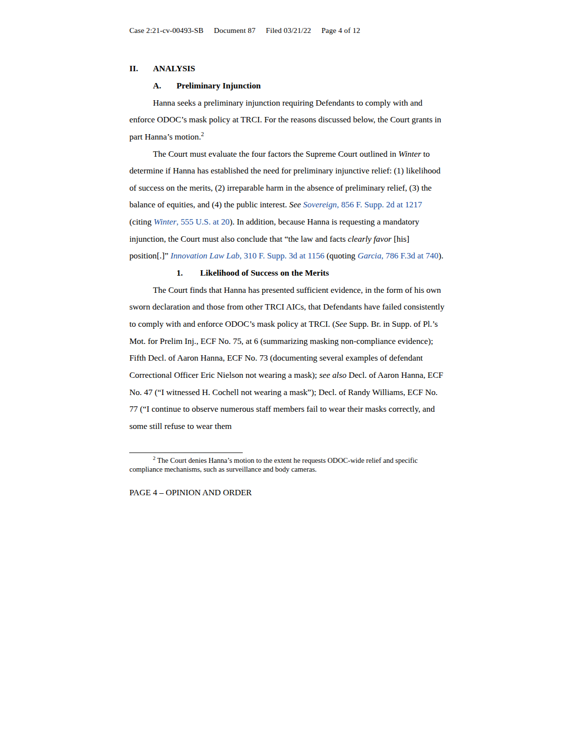Case 2:21-cv-00493-SB Document 87 Filed 03/21/22 Page 4 of 12
II. ANALYSIS
A. Preliminary Injunction
Hanna seeks a preliminary injunction requiring Defendants to comply with and enforce ODOC’s mask policy at TRCI. For the reasons discussed below, the Court grants in part Hanna’s motion.2
The Court must evaluate the four factors the Supreme Court outlined in Winter to determine if Hanna has established the need for preliminary injunctive relief: (1) likelihood of success on the merits, (2) irreparable harm in the absence of preliminary relief, (3) the balance of equities, and (4) the public interest. See Sovereign, 856 F. Supp. 2d at 1217 (citing Winter, 555 U.S. at 20). In addition, because Hanna is requesting a mandatory injunction, the Court must also conclude that “the law and facts clearly favor [his] position[.]” Innovation Law Lab, 310 F. Supp. 3d at 1156 (quoting Garcia, 786 F.3d at 740).
1. Likelihood of Success on the Merits
The Court finds that Hanna has presented sufficient evidence, in the form of his own sworn declaration and those from other TRCI AICs, that Defendants have failed consistently to comply with and enforce ODOC’s mask policy at TRCI. (See Supp. Br. in Supp. of Pl.’s Mot. for Prelim Inj., ECF No. 75, at 6 (summarizing masking non-compliance evidence); Fifth Decl. of Aaron Hanna, ECF No. 73 (documenting several examples of defendant Correctional Officer Eric Nielson not wearing a mask); see also Decl. of Aaron Hanna, ECF No. 47 (“I witnessed H. Cochell not wearing a mask”); Decl. of Randy Williams, ECF No. 77 (“I continue to observe numerous staff members fail to wear their masks correctly, and some still refuse to wear them
2 The Court denies Hanna’s motion to the extent he requests ODOC-wide relief and specific compliance mechanisms, such as surveillance and body cameras.
PAGE 4 – OPINION AND ORDER